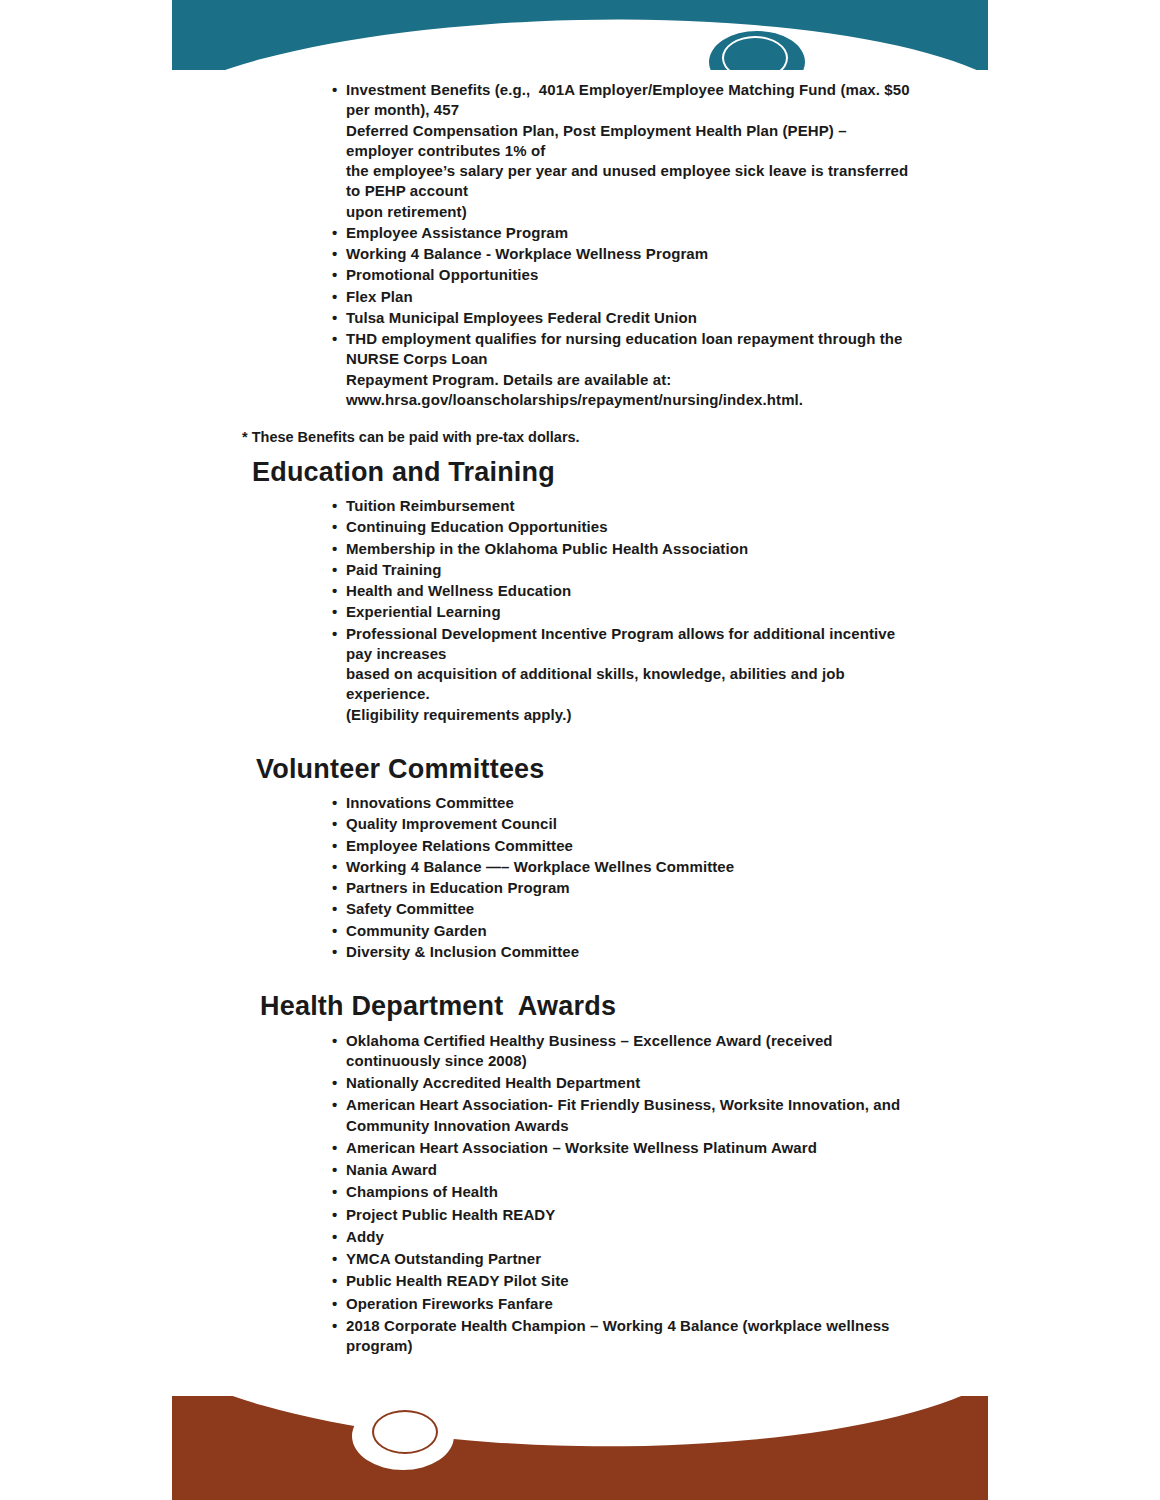Investment Benefits (e.g., 401A Employer/Employee Matching Fund (max. $50 per month), 457 Deferred Compensation Plan, Post Employment Health Plan (PEHP) – employer contributes 1% of the employee’s salary per year and unused employee sick leave is transferred to PEHP account upon retirement)
Employee Assistance Program
Working 4 Balance - Workplace Wellness Program
Promotional Opportunities
Flex Plan
Tulsa Municipal Employees Federal Credit Union
THD employment qualifies for nursing education loan repayment through the NURSE Corps Loan Repayment Program. Details are available at: www.hrsa.gov/loanscholarships/repayment/nursing/index.html.
* These Benefits can be paid with pre-tax dollars.
Education and Training
Tuition Reimbursement
Continuing Education Opportunities
Membership in the Oklahoma Public Health Association
Paid Training
Health and Wellness Education
Experiential Learning
Professional Development Incentive Program allows for additional incentive pay increases based on acquisition of additional skills, knowledge, abilities and job experience. (Eligibility requirements apply.)
Volunteer Committees
Innovations Committee
Quality Improvement Council
Employee Relations Committee
Working 4 Balance —– Workplace Wellnes Committee
Partners in Education Program
Safety Committee
Community Garden
Diversity & Inclusion Committee
Health Department Awards
Oklahoma Certified Healthy Business – Excellence Award (received continuously since 2008)
Nationally Accredited Health Department
American Heart Association- Fit Friendly Business, Worksite Innovation, and Community Innovation Awards
American Heart Association – Worksite Wellness Platinum Award
Nania Award
Champions of Health
Project Public Health READY
Addy
YMCA Outstanding Partner
Public Health READY Pilot Site
Operation Fireworks Fanfare
2018 Corporate Health Champion – Working 4 Balance (workplace wellness program)